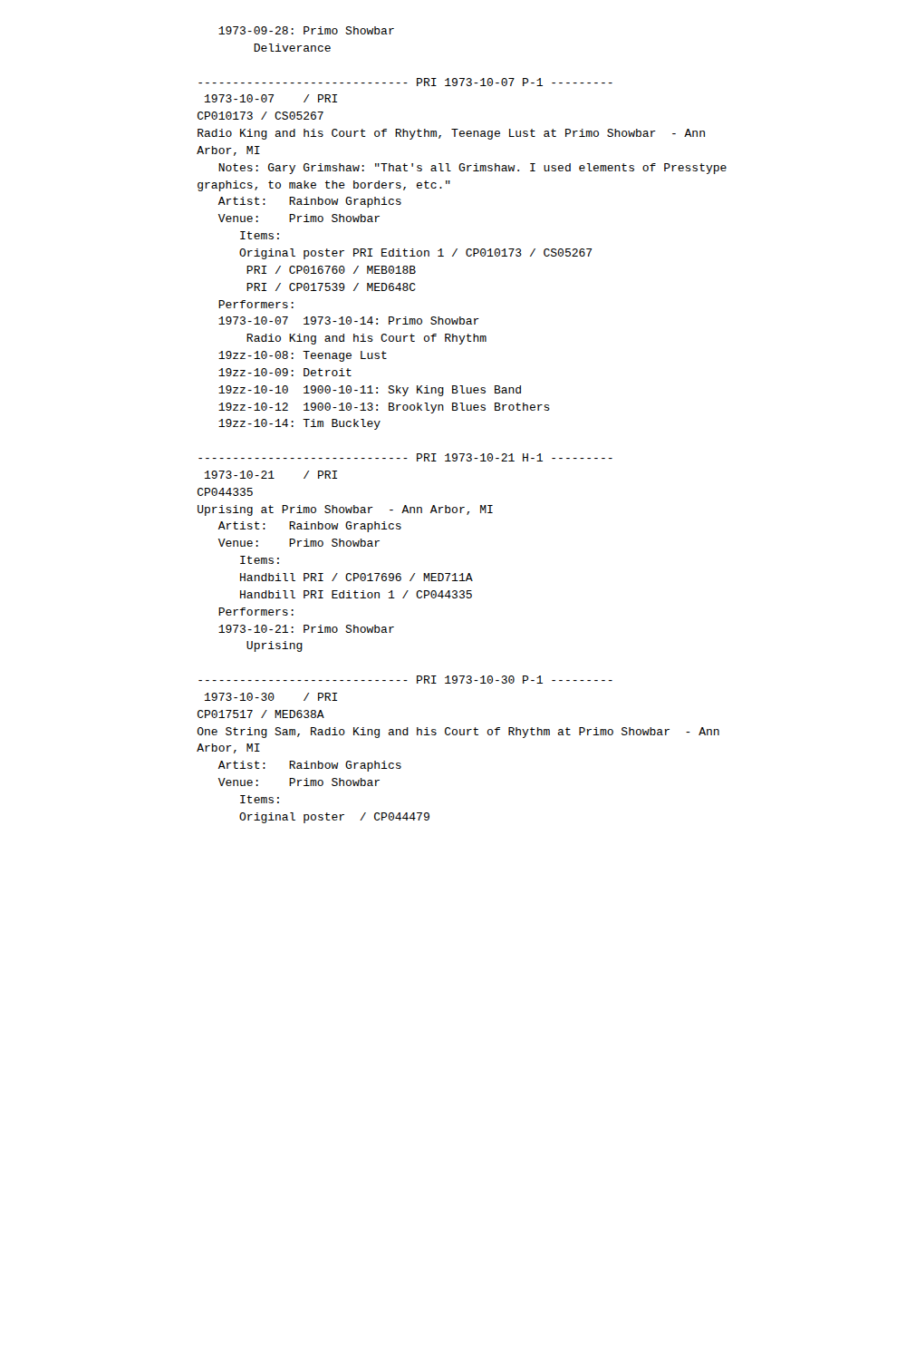1973-09-28: Primo Showbar
        Deliverance

------------------------------ PRI 1973-10-07 P-1 ---------
 1973-10-07    / PRI 
CP010173 / CS05267
Radio King and his Court of Rhythm, Teenage Lust at Primo Showbar  - Ann Arbor, MI
   Notes: Gary Grimshaw: "That's all Grimshaw. I used elements of Presstype graphics, to make the borders, etc."
   Artist:   Rainbow Graphics
   Venue:    Primo Showbar
      Items:
      Original poster PRI Edition 1 / CP010173 / CS05267
       PRI / CP016760 / MEB018B
       PRI / CP017539 / MED648C
   Performers:
   1973-10-07  1973-10-14: Primo Showbar
       Radio King and his Court of Rhythm
   19zz-10-08: Teenage Lust
   19zz-10-09: Detroit
   19zz-10-10  1900-10-11: Sky King Blues Band
   19zz-10-12  1900-10-13: Brooklyn Blues Brothers
   19zz-10-14: Tim Buckley

------------------------------ PRI 1973-10-21 H-1 ---------
 1973-10-21    / PRI 
CP044335
Uprising at Primo Showbar  - Ann Arbor, MI
   Artist:   Rainbow Graphics
   Venue:    Primo Showbar
      Items:
      Handbill PRI / CP017696 / MED711A
      Handbill PRI Edition 1 / CP044335
   Performers:
   1973-10-21: Primo Showbar
       Uprising

------------------------------ PRI 1973-10-30 P-1 ---------
 1973-10-30    / PRI 
CP017517 / MED638A
One String Sam, Radio King and his Court of Rhythm at Primo Showbar  - Ann Arbor, MI
   Artist:   Rainbow Graphics
   Venue:    Primo Showbar
      Items:
      Original poster  / CP044479